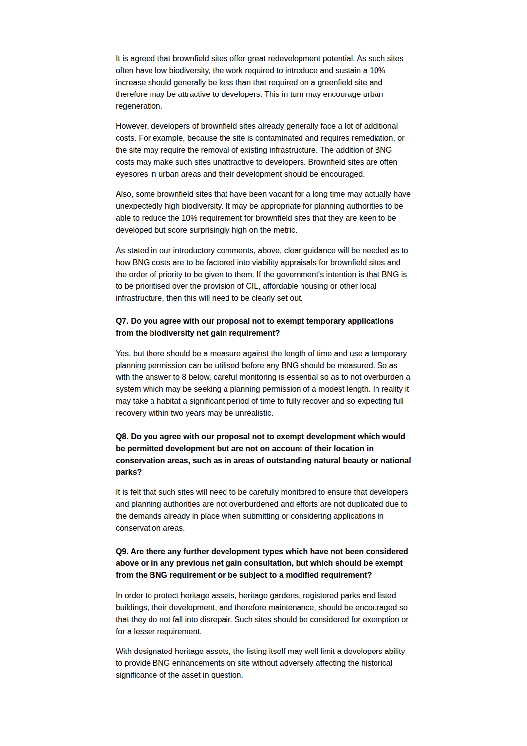It is agreed that brownfield sites offer great redevelopment potential. As such sites often have low biodiversity, the work required to introduce and sustain a 10% increase should generally be less than that required on a greenfield site and therefore may be attractive to developers. This in turn may encourage urban regeneration.
However, developers of brownfield sites already generally face a lot of additional costs. For example, because the site is contaminated and requires remediation, or the site may require the removal of existing infrastructure. The addition of BNG costs may make such sites unattractive to developers. Brownfield sites are often eyesores in urban areas and their development should be encouraged.
Also, some brownfield sites that have been vacant for a long time may actually have unexpectedly high biodiversity. It may be appropriate for planning authorities to be able to reduce the 10% requirement for brownfield sites that they are keen to be developed but score surprisingly high on the metric.
As stated in our introductory comments, above, clear guidance will be needed as to how BNG costs are to be factored into viability appraisals for brownfield sites and the order of priority to be given to them. If the government's intention is that BNG is to be prioritised over the provision of CIL, affordable housing or other local infrastructure, then this will need to be clearly set out.
Q7. Do you agree with our proposal not to exempt temporary applications from the biodiversity net gain requirement?
Yes, but there should be a measure against the length of time and use a temporary planning permission can be utilised before any BNG should be measured. So as with the answer to 8 below, careful monitoring is essential so as to not overburden a system which may be seeking a planning permission of a modest length. In reality it may take a habitat a significant period of time to fully recover and so expecting full recovery within two years may be unrealistic.
Q8. Do you agree with our proposal not to exempt development which would be permitted development but are not on account of their location in conservation areas, such as in areas of outstanding natural beauty or national parks?
It is felt that such sites will need to be carefully monitored to ensure that developers and planning authorities are not overburdened and efforts are not duplicated due to the demands already in place when submitting or considering applications in conservation areas.
Q9. Are there any further development types which have not been considered above or in any previous net gain consultation, but which should be exempt from the BNG requirement or be subject to a modified requirement?
In order to protect heritage assets, heritage gardens, registered parks and listed buildings, their development, and therefore maintenance, should be encouraged so that they do not fall into disrepair. Such sites should be considered for exemption or for a lesser requirement.
With designated heritage assets, the listing itself may well limit a developers ability to provide BNG enhancements on site without adversely affecting the historical significance of the asset in question.